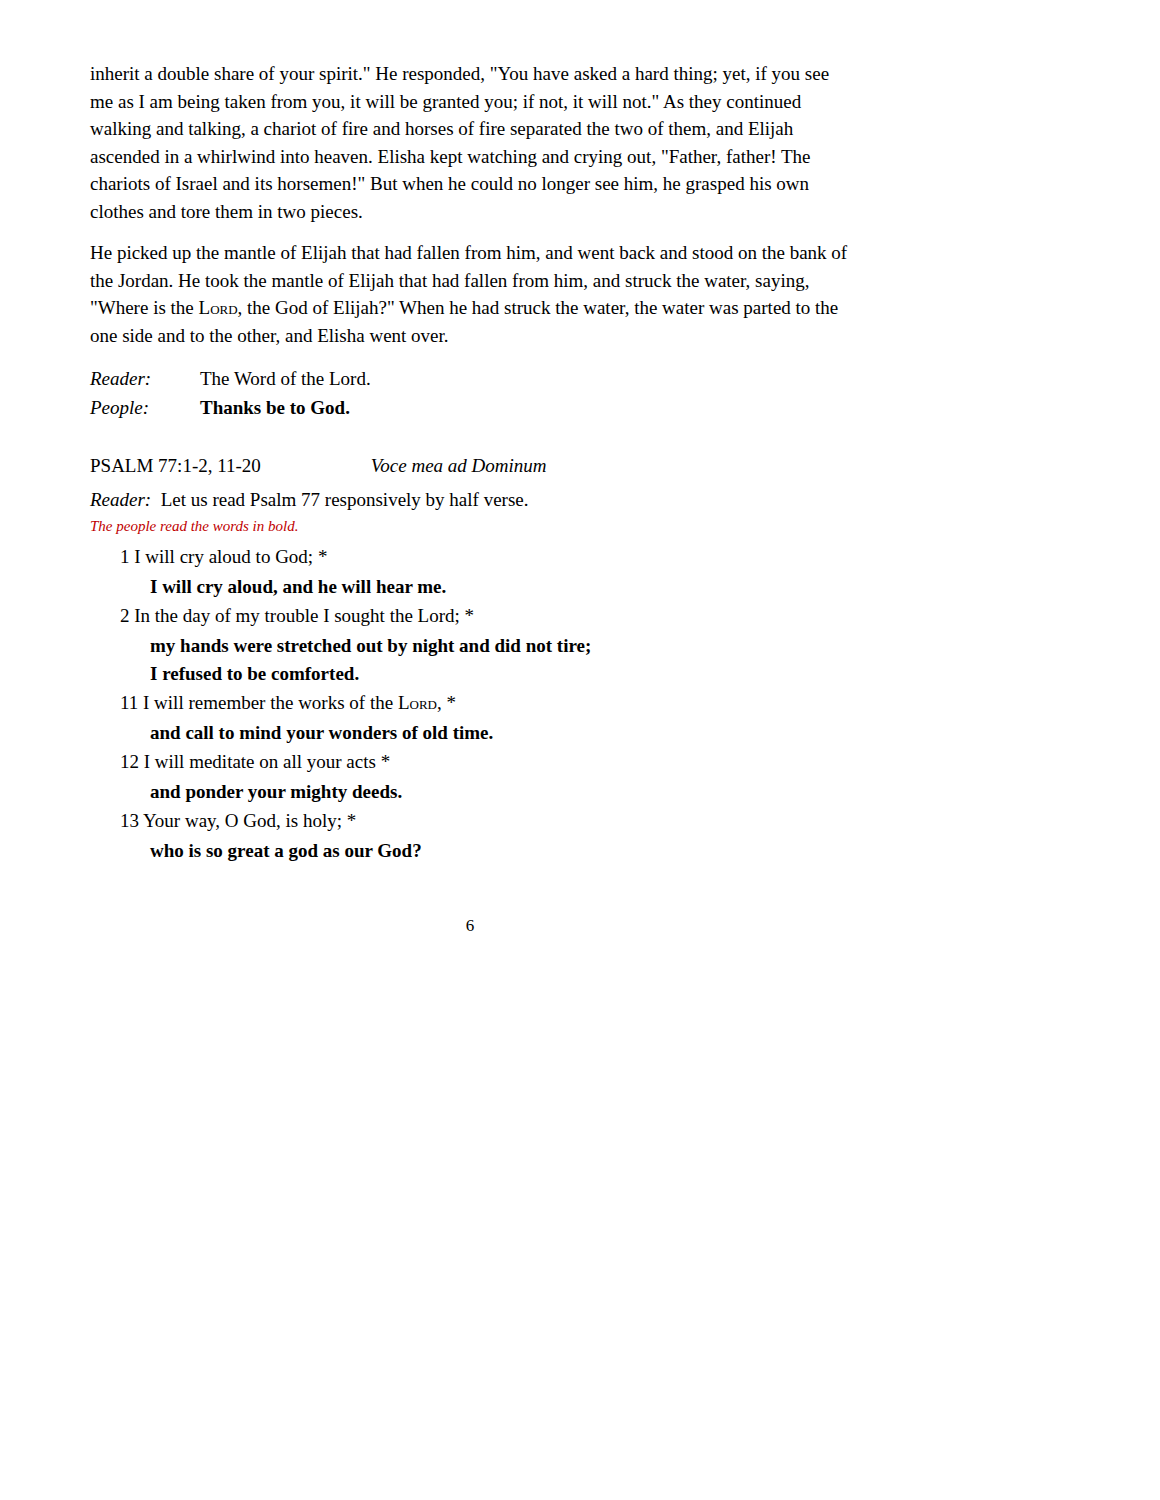inherit a double share of your spirit." He responded, "You have asked a hard thing; yet, if you see me as I am being taken from you, it will be granted you; if not, it will not." As they continued walking and talking, a chariot of fire and horses of fire separated the two of them, and Elijah ascended in a whirlwind into heaven. Elisha kept watching and crying out, "Father, father! The chariots of Israel and its horsemen!" But when he could no longer see him, he grasped his own clothes and tore them in two pieces.
He picked up the mantle of Elijah that had fallen from him, and went back and stood on the bank of the Jordan. He took the mantle of Elijah that had fallen from him, and struck the water, saying, "Where is the Lord, the God of Elijah?" When he had struck the water, the water was parted to the one side and to the other, and Elisha went over.
Reader: The Word of the Lord.
People: Thanks be to God.
PSALM 77:1-2, 11-20 Voce mea ad Dominum
Reader: Let us read Psalm 77 responsively by half verse.
The people read the words in bold.
1 I will cry aloud to God; *
I will cry aloud, and he will hear me.
2 In the day of my trouble I sought the Lord; *
my hands were stretched out by night and did not tire;
I refused to be comforted.
11 I will remember the works of the Lord, *
and call to mind your wonders of old time.
12 I will meditate on all your acts *
and ponder your mighty deeds.
13 Your way, O God, is holy; *
who is so great a god as our God?
6